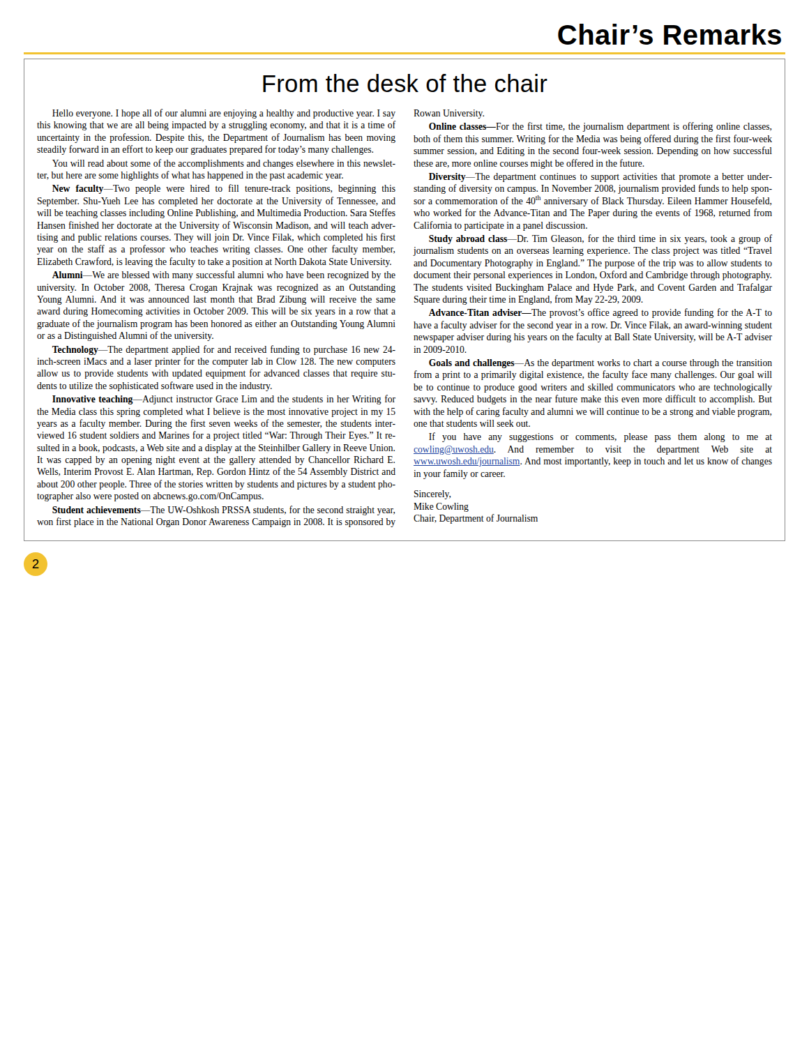Chair’s Remarks
From the desk of the chair
Hello everyone. I hope all of our alumni are enjoying a healthy and productive year. I say this knowing that we are all being impacted by a struggling economy, and that it is a time of uncertainty in the profession. Despite this, the Department of Journalism has been moving steadily forward in an effort to keep our graduates prepared for today’s many challenges.
You will read about some of the accomplishments and changes elsewhere in this newsletter, but here are some highlights of what has happened in the past academic year.
New faculty—Two people were hired to fill tenure-track positions, beginning this September. Shu-Yueh Lee has completed her doctorate at the University of Tennessee, and will be teaching classes including Online Publishing, and Multimedia Production. Sara Steffes Hansen finished her doctorate at the University of Wisconsin Madison, and will teach advertising and public relations courses. They will join Dr. Vince Filak, which completed his first year on the staff as a professor who teaches writing classes. One other faculty member, Elizabeth Crawford, is leaving the faculty to take a position at North Dakota State University.
Alumni—We are blessed with many successful alumni who have been recognized by the university. In October 2008, Theresa Crogan Krajnak was recognized as an Outstanding Young Alumni. And it was announced last month that Brad Zibung will receive the same award during Homecoming activities in October 2009. This will be six years in a row that a graduate of the journalism program has been honored as either an Outstanding Young Alumni or as a Distinguished Alumni of the university.
Technology—The department applied for and received funding to purchase 16 new 24-inch-screen iMacs and a laser printer for the computer lab in Clow 128. The new computers allow us to provide students with updated equipment for advanced classes that require students to utilize the sophisticated software used in the industry.
Innovative teaching—Adjunct instructor Grace Lim and the students in her Writing for the Media class this spring completed what I believe is the most innovative project in my 15 years as a faculty member. During the first seven weeks of the semester, the students interviewed 16 student soldiers and Marines for a project titled “War: Through Their Eyes.” It resulted in a book, podcasts, a Web site and a display at the Steinhilber Gallery in Reeve Union. It was capped by an opening night event at the gallery attended by Chancellor Richard E. Wells, Interim Provost E. Alan Hartman, Rep. Gordon Hintz of the 54 Assembly District and about 200 other people. Three of the stories written by students and pictures by a student photographer also were posted on abcnews.go.com/OnCampus.
Student achievements—The UW-Oshkosh PRSSA students, for the second straight year, won first place in the National Organ Donor Awareness Campaign in 2008. It is sponsored by Rowan University.
Online classes—For the first time, the journalism department is offering online classes, both of them this summer. Writing for the Media was being offered during the first four-week summer session, and Editing in the second four-week session. Depending on how successful these are, more online courses might be offered in the future.
Diversity—The department continues to support activities that promote a better understanding of diversity on campus. In November 2008, journalism provided funds to help sponsor a commemoration of the 40th anniversary of Black Thursday. Eileen Hammer Housefeld, who worked for the Advance-Titan and The Paper during the events of 1968, returned from California to participate in a panel discussion.
Study abroad class—Dr. Tim Gleason, for the third time in six years, took a group of journalism students on an overseas learning experience. The class project was titled “Travel and Documentary Photography in England.” The purpose of the trip was to allow students to document their personal experiences in London, Oxford and Cambridge through photography. The students visited Buckingham Palace and Hyde Park, and Covent Garden and Trafalgar Square during their time in England, from May 22-29, 2009.
Advance-Titan adviser—The provost’s office agreed to provide funding for the A-T to have a faculty adviser for the second year in a row. Dr. Vince Filak, an award-winning student newspaper adviser during his years on the faculty at Ball State University, will be A-T adviser in 2009-2010.
Goals and challenges—As the department works to chart a course through the transition from a print to a primarily digital existence, the faculty face many challenges. Our goal will be to continue to produce good writers and skilled communicators who are technologically savvy. Reduced budgets in the near future make this even more difficult to accomplish. But with the help of caring faculty and alumni we will continue to be a strong and viable program, one that students will seek out.
If you have any suggestions or comments, please pass them along to me at cowling@uwosh.edu. And remember to visit the department Web site at www.uwosh.edu/journalism. And most importantly, keep in touch and let us know of changes in your family or career.
Sincerely,
Mike Cowling
Chair, Department of Journalism
2